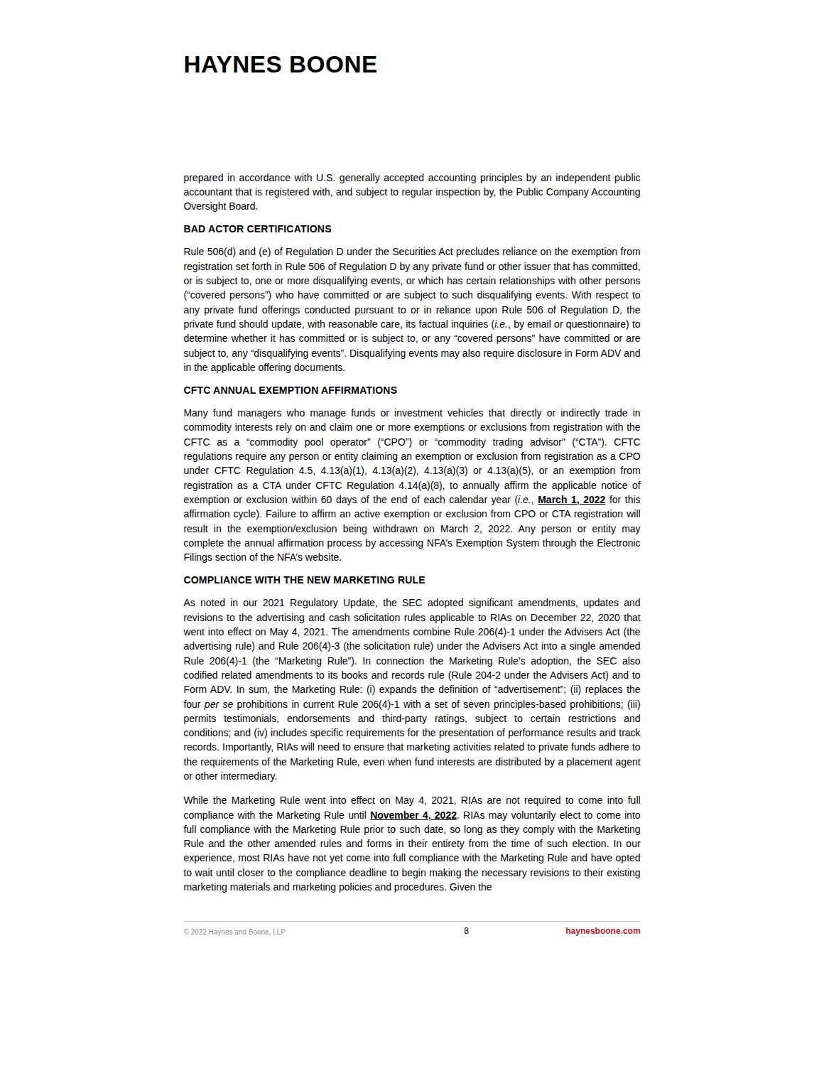HAYNES BOONE
prepared in accordance with U.S. generally accepted accounting principles by an independent public accountant that is registered with, and subject to regular inspection by, the Public Company Accounting Oversight Board.
Bad Actor Certifications
Rule 506(d) and (e) of Regulation D under the Securities Act precludes reliance on the exemption from registration set forth in Rule 506 of Regulation D by any private fund or other issuer that has committed, or is subject to, one or more disqualifying events, or which has certain relationships with other persons (“covered persons”) who have committed or are subject to such disqualifying events. With respect to any private fund offerings conducted pursuant to or in reliance upon Rule 506 of Regulation D, the private fund should update, with reasonable care, its factual inquiries (i.e., by email or questionnaire) to determine whether it has committed or is subject to, or any “covered persons” have committed or are subject to, any “disqualifying events”. Disqualifying events may also require disclosure in Form ADV and in the applicable offering documents.
CFTC Annual Exemption Affirmations
Many fund managers who manage funds or investment vehicles that directly or indirectly trade in commodity interests rely on and claim one or more exemptions or exclusions from registration with the CFTC as a “commodity pool operator” (“CPO”) or “commodity trading advisor” (“CTA”). CFTC regulations require any person or entity claiming an exemption or exclusion from registration as a CPO under CFTC Regulation 4.5, 4.13(a)(1), 4.13(a)(2), 4.13(a)(3) or 4.13(a)(5), or an exemption from registration as a CTA under CFTC Regulation 4.14(a)(8), to annually affirm the applicable notice of exemption or exclusion within 60 days of the end of each calendar year (i.e., March 1, 2022 for this affirmation cycle). Failure to affirm an active exemption or exclusion from CPO or CTA registration will result in the exemption/exclusion being withdrawn on March 2, 2022. Any person or entity may complete the annual affirmation process by accessing NFA’s Exemption System through the Electronic Filings section of the NFA’s website.
Compliance with the New Marketing Rule
As noted in our 2021 Regulatory Update, the SEC adopted significant amendments, updates and revisions to the advertising and cash solicitation rules applicable to RIAs on December 22, 2020 that went into effect on May 4, 2021. The amendments combine Rule 206(4)-1 under the Advisers Act (the advertising rule) and Rule 206(4)-3 (the solicitation rule) under the Advisers Act into a single amended Rule 206(4)-1 (the “Marketing Rule”). In connection the Marketing Rule’s adoption, the SEC also codified related amendments to its books and records rule (Rule 204-2 under the Advisers Act) and to Form ADV. In sum, the Marketing Rule: (i) expands the definition of “advertisement”; (ii) replaces the four per se prohibitions in current Rule 206(4)-1 with a set of seven principles-based prohibitions; (iii) permits testimonials, endorsements and third-party ratings, subject to certain restrictions and conditions; and (iv) includes specific requirements for the presentation of performance results and track records. Importantly, RIAs will need to ensure that marketing activities related to private funds adhere to the requirements of the Marketing Rule, even when fund interests are distributed by a placement agent or other intermediary.
While the Marketing Rule went into effect on May 4, 2021, RIAs are not required to come into full compliance with the Marketing Rule until November 4, 2022. RIAs may voluntarily elect to come into full compliance with the Marketing Rule prior to such date, so long as they comply with the Marketing Rule and the other amended rules and forms in their entirety from the time of such election. In our experience, most RIAs have not yet come into full compliance with the Marketing Rule and have opted to wait until closer to the compliance deadline to begin making the necessary revisions to their existing marketing materials and marketing policies and procedures. Given the
© 2022 Haynes and Boone, LLP
8
haynesboone.com